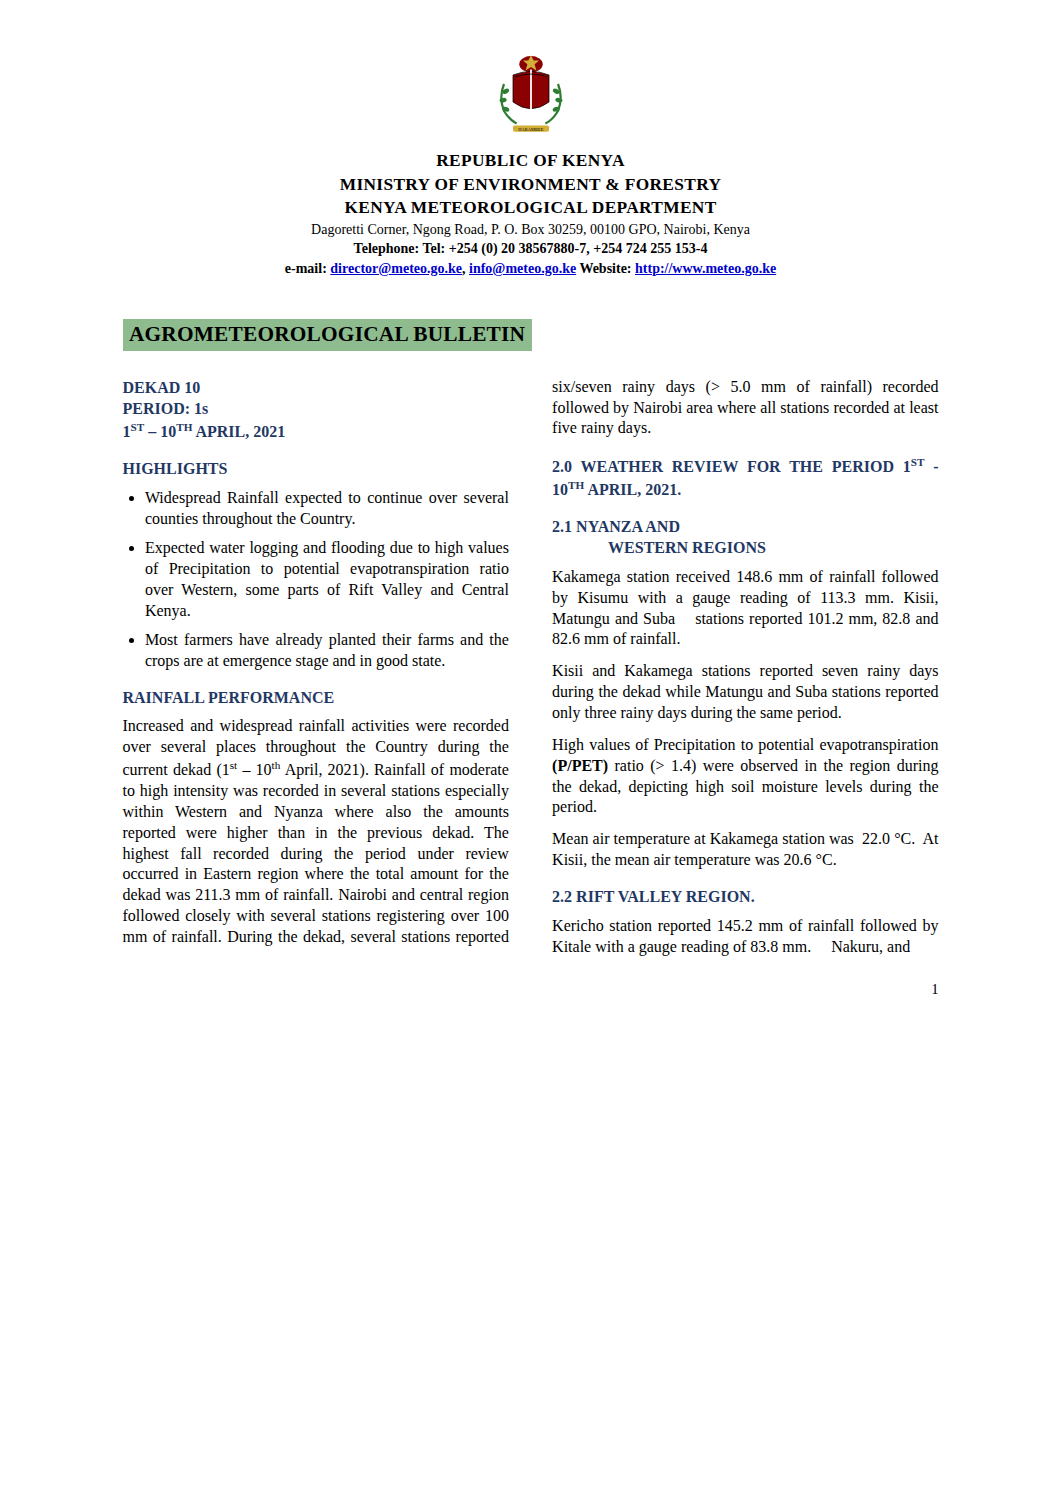HARAMBEE
REPUBLIC OF KENYA
MINISTRY OF ENVIRONMENT & FORESTRY
KENYA METEOROLOGICAL DEPARTMENT
Dagoretti Corner, Ngong Road, P. O. Box 30259, 00100 GPO, Nairobi, Kenya
Telephone: Tel: +254 (0) 20 38567880-7, +254 724 255 153-4
e-mail: director@meteo.go.ke, info@meteo.go.ke Website: http://www.meteo.go.ke
AGROMETEOROLOGICAL BULLETIN
DEKAD 10
PERIOD: 1s
1ST – 10TH APRIL, 2021
HIGHLIGHTS
Widespread Rainfall expected to continue over several counties throughout the Country.
Expected water logging and flooding due to high values of Precipitation to potential evapotranspiration ratio over Western, some parts of Rift Valley and Central Kenya.
Most farmers have already planted their farms and the crops are at emergence stage and in good state.
RAINFALL PERFORMANCE
Increased and widespread rainfall activities were recorded over several places throughout the Country during the current dekad (1st – 10th April, 2021). Rainfall of moderate to high intensity was recorded in several stations especially within Western and Nyanza where also the amounts reported were higher than in the previous dekad. The highest fall recorded during the period under review occurred in Eastern region where the total amount for the dekad was 211.3 mm of rainfall. Nairobi and central region followed closely with several stations registering over 100 mm of rainfall. During the dekad, several stations reported six/seven rainy days (> 5.0 mm of rainfall) recorded followed by Nairobi area where all stations recorded at least five rainy days.
2.0 WEATHER REVIEW FOR THE PERIOD 1ST - 10TH APRIL, 2021.
2.1 NYANZA AND WESTERN REGIONS
Kakamega station received 148.6 mm of rainfall followed by Kisumu with a gauge reading of 113.3 mm. Kisii, Matungu and Suba stations reported 101.2 mm, 82.8 and 82.6 mm of rainfall.
Kisii and Kakamega stations reported seven rainy days during the dekad while Matungu and Suba stations reported only three rainy days during the same period.
High values of Precipitation to potential evapotranspiration (P/PET) ratio (> 1.4) were observed in the region during the dekad, depicting high soil moisture levels during the period.
Mean air temperature at Kakamega station was 22.0 °C. At Kisii, the mean air temperature was 20.6 °C.
2.2 RIFT VALLEY REGION.
Kericho station reported 145.2 mm of rainfall followed by Kitale with a gauge reading of 83.8 mm. Nakuru, and
1